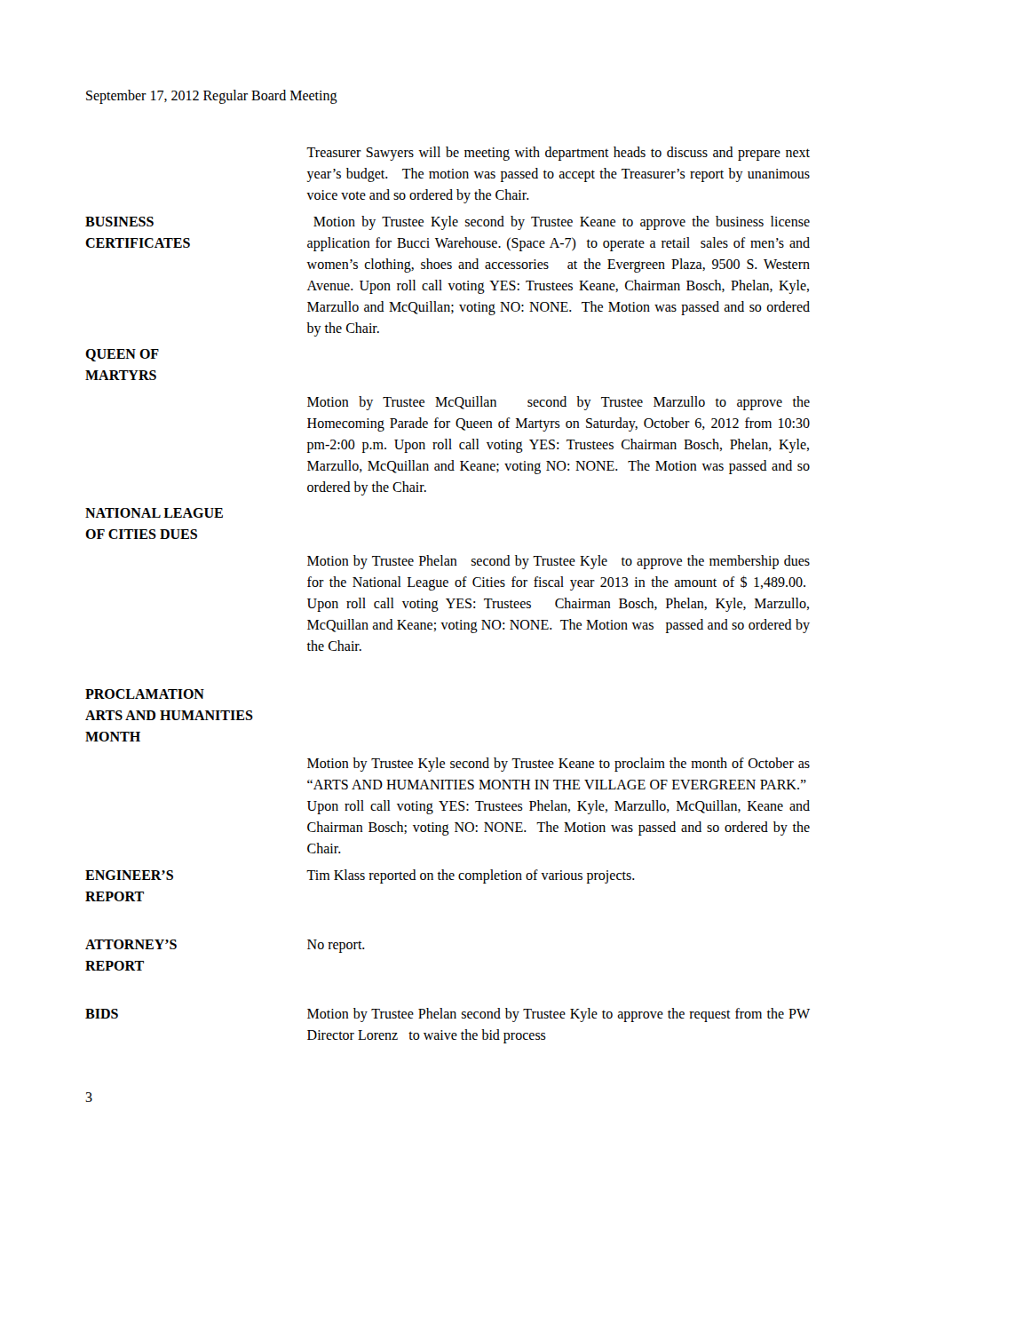September 17, 2012 Regular Board Meeting
| | Treasurer Sawyers will be meeting with department heads to discuss and prepare next year’s budget. The motion was passed to accept the Treasurer’s report by unanimous voice vote and so ordered by the Chair. |
| BUSINESS CERTIFICATES | Motion by Trustee Kyle second by Trustee Keane to approve the business license application for Bucci Warehouse. (Space A-7) to operate a retail sales of men’s and women’s clothing, shoes and accessories at the Evergreen Plaza, 9500 S. Western Avenue. Upon roll call voting YES: Trustees Keane, Chairman Bosch, Phelan, Kyle, Marzullo and McQuillan; voting NO: NONE. The Motion was passed and so ordered by the Chair. |
| QUEEN OF MARTYRS | |
| | Motion by Trustee McQuillan second by Trustee Marzullo to approve the Homecoming Parade for Queen of Martyrs on Saturday, October 6, 2012 from 10:30 pm-2:00 p.m. Upon roll call voting YES: Trustees Chairman Bosch, Phelan, Kyle, Marzullo, McQuillan and Keane; voting NO: NONE. The Motion was passed and so ordered by the Chair. |
| NATIONAL LEAGUE OF CITIES DUES | |
| | Motion by Trustee Phelan second by Trustee Kyle to approve the membership dues for the National League of Cities for fiscal year 2013 in the amount of $ 1,489.00. Upon roll call voting YES: Trustees Chairman Bosch, Phelan, Kyle, Marzullo, McQuillan and Keane; voting NO: NONE. The Motion was passed and so ordered by the Chair. |
| PROCLAMATION ARTS AND HUMANITIES MONTH | |
| | Motion by Trustee Kyle second by Trustee Keane to proclaim the month of October as “ARTS AND HUMANITIES MONTH IN THE VILLAGE OF EVERGREEN PARK.” Upon roll call voting YES: Trustees Phelan, Kyle, Marzullo, McQuillan, Keane and Chairman Bosch; voting NO: NONE. The Motion was passed and so ordered by the Chair. |
| ENGINEER’S REPORT | Tim Klass reported on the completion of various projects. |
| ATTORNEY’S REPORT | No report. |
| BIDS | Motion by Trustee Phelan second by Trustee Kyle to approve the request from the PW Director Lorenz to waive the bid process |
3